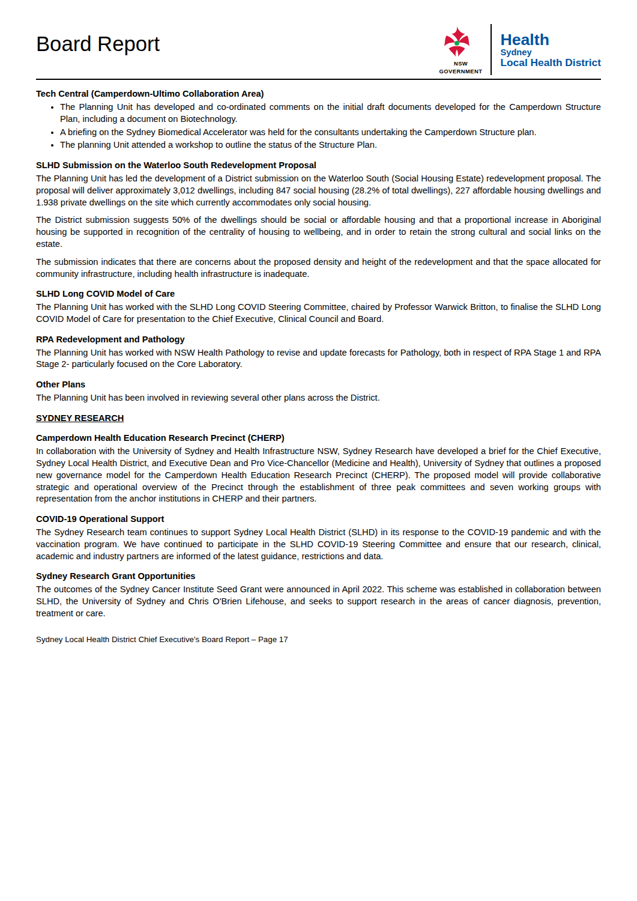Board Report
NSW
GOVERNMENT
Health
Sydney
Local Health District
Tech Central (Camperdown-Ultimo Collaboration Area)
The Planning Unit has developed and co-ordinated comments on the initial draft documents developed for the Camperdown Structure Plan, including a document on Biotechnology.
A briefing on the Sydney Biomedical Accelerator was held for the consultants undertaking the Camperdown Structure plan.
The planning Unit attended a workshop to outline the status of the Structure Plan.
SLHD Submission on the Waterloo South Redevelopment Proposal
The Planning Unit has led the development of a District submission on the Waterloo South (Social Housing Estate) redevelopment proposal. The proposal will deliver approximately 3,012 dwellings, including 847 social housing (28.2% of total dwellings), 227 affordable housing dwellings and 1.938 private dwellings on the site which currently accommodates only social housing.
The District submission suggests 50% of the dwellings should be social or affordable housing and that a proportional increase in Aboriginal housing be supported in recognition of the centrality of housing to wellbeing, and in order to retain the strong cultural and social links on the estate.
The submission indicates that there are concerns about the proposed density and height of the redevelopment and that the space allocated for community infrastructure, including health infrastructure is inadequate.
SLHD Long COVID Model of Care
The Planning Unit has worked with the SLHD Long COVID Steering Committee, chaired by Professor Warwick Britton, to finalise the SLHD Long COVID Model of Care for presentation to the Chief Executive, Clinical Council and Board.
RPA Redevelopment and Pathology
The Planning Unit has worked with NSW Health Pathology to revise and update forecasts for Pathology, both in respect of RPA Stage 1 and RPA Stage 2- particularly focused on the Core Laboratory.
Other Plans
The Planning Unit has been involved in reviewing several other plans across the District.
SYDNEY RESEARCH
Camperdown Health Education Research Precinct (CHERP)
In collaboration with the University of Sydney and Health Infrastructure NSW, Sydney Research have developed a brief for the Chief Executive, Sydney Local Health District, and Executive Dean and Pro Vice-Chancellor (Medicine and Health), University of Sydney that outlines a proposed new governance model for the Camperdown Health Education Research Precinct (CHERP). The proposed model will provide collaborative strategic and operational overview of the Precinct through the establishment of three peak committees and seven working groups with representation from the anchor institutions in CHERP and their partners.
COVID-19 Operational Support
The Sydney Research team continues to support Sydney Local Health District (SLHD) in its response to the COVID-19 pandemic and with the vaccination program. We have continued to participate in the SLHD COVID-19 Steering Committee and ensure that our research, clinical, academic and industry partners are informed of the latest guidance, restrictions and data.
Sydney Research Grant Opportunities
The outcomes of the Sydney Cancer Institute Seed Grant were announced in April 2022. This scheme was established in collaboration between SLHD, the University of Sydney and Chris O'Brien Lifehouse, and seeks to support research in the areas of cancer diagnosis, prevention, treatment or care.
Sydney Local Health District Chief Executive's Board Report – Page 17